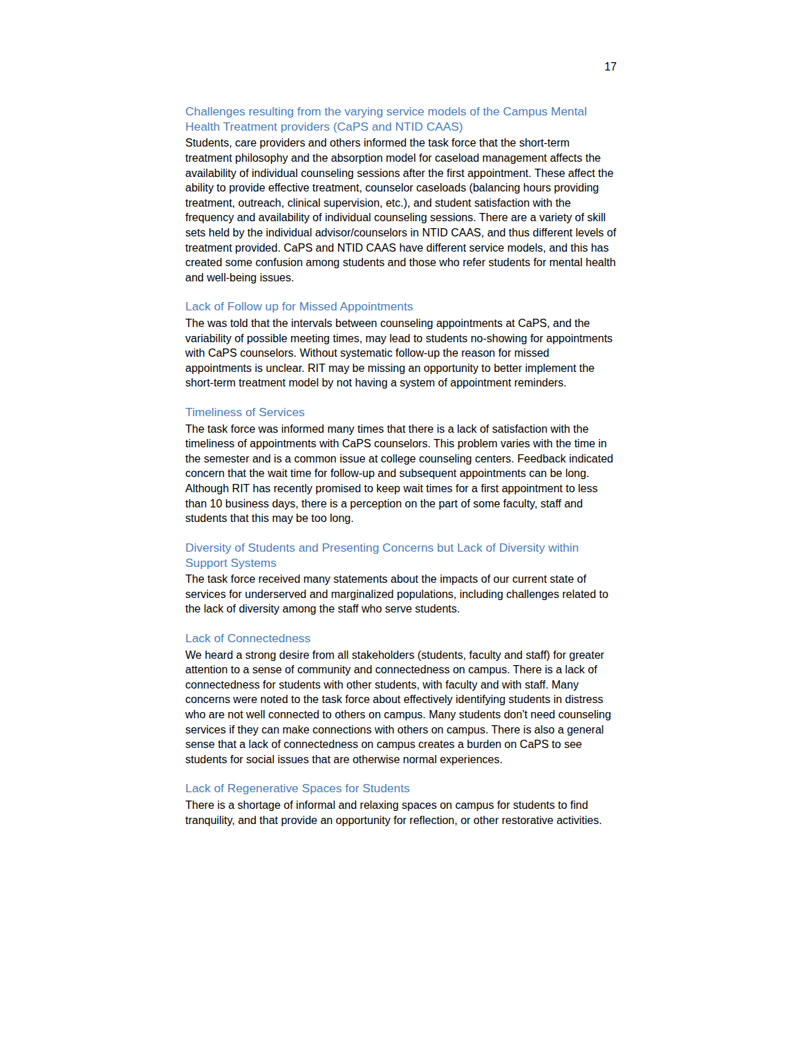17
Challenges resulting from the varying service models of the Campus Mental Health Treatment providers (CaPS and NTID CAAS)
Students, care providers and others informed the task force that the short-term treatment philosophy and the absorption model for caseload management affects the availability of individual counseling sessions after the first appointment. These affect the ability to provide effective treatment, counselor caseloads (balancing hours providing treatment, outreach, clinical supervision, etc.), and student satisfaction with the frequency and availability of individual counseling sessions. There are a variety of skill sets held by the individual advisor/counselors in NTID CAAS, and thus different levels of treatment provided. CaPS and NTID CAAS have different service models, and this has created some confusion among students and those who refer students for mental health and well-being issues.
Lack of Follow up for Missed Appointments
The was told that the intervals between counseling appointments at CaPS, and the variability of possible meeting times, may lead to students no-showing for appointments with CaPS counselors. Without systematic follow-up the reason for missed appointments is unclear. RIT may be missing an opportunity to better implement the short-term treatment model by not having a system of appointment reminders.
Timeliness of Services
The task force was informed many times that there is a lack of satisfaction with the timeliness of appointments with CaPS counselors. This problem varies with the time in the semester and is a common issue at college counseling centers. Feedback indicated concern that the wait time for follow-up and subsequent appointments can be long. Although RIT has recently promised to keep wait times for a first appointment to less than 10 business days, there is a perception on the part of some faculty, staff and students that this may be too long.
Diversity of Students and Presenting Concerns but Lack of Diversity within Support Systems
The task force received many statements about the impacts of our current state of services for underserved and marginalized populations, including challenges related to the lack of diversity among the staff who serve students.
Lack of Connectedness
We heard a strong desire from all stakeholders (students, faculty and staff) for greater attention to a sense of community and connectedness on campus. There is a lack of connectedness for students with other students, with faculty and with staff. Many concerns were noted to the task force about effectively identifying students in distress who are not well connected to others on campus. Many students don't need counseling services if they can make connections with others on campus. There is also a general sense that a lack of connectedness on campus creates a burden on CaPS to see students for social issues that are otherwise normal experiences.
Lack of Regenerative Spaces for Students
There is a shortage of informal and relaxing spaces on campus for students to find tranquility, and that provide an opportunity for reflection, or other restorative activities.